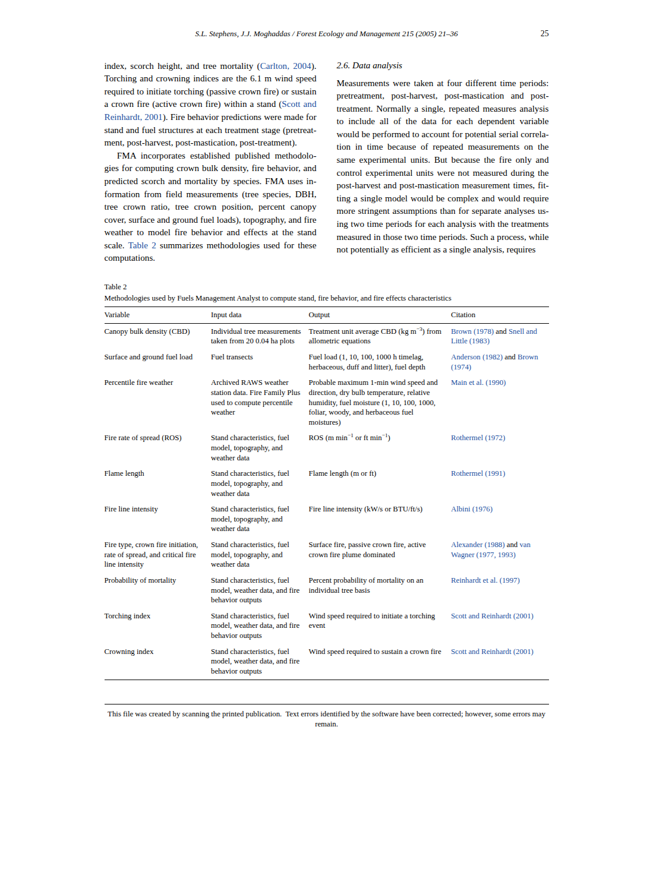S.L. Stephens, J.J. Moghaddas / Forest Ecology and Management 215 (2005) 21–36 25
index, scorch height, and tree mortality (Carlton, 2004). Torching and crowning indices are the 6.1 m wind speed required to initiate torching (passive crown fire) or sustain a crown fire (active crown fire) within a stand (Scott and Reinhardt, 2001). Fire behavior predictions were made for stand and fuel structures at each treatment stage (pretreatment, post-harvest, post-mastication, post-treatment).
FMA incorporates established published methodologies for computing crown bulk density, fire behavior, and predicted scorch and mortality by species. FMA uses information from field measurements (tree species, DBH, tree crown ratio, tree crown position, percent canopy cover, surface and ground fuel loads), topography, and fire weather to model fire behavior and effects at the stand scale. Table 2 summarizes methodologies used for these computations.
2.6. Data analysis
Measurements were taken at four different time periods: pretreatment, post-harvest, post-mastication and post-treatment. Normally a single, repeated measures analysis to include all of the data for each dependent variable would be performed to account for potential serial correlation in time because of repeated measurements on the same experimental units. But because the fire only and control experimental units were not measured during the post-harvest and post-mastication measurement times, fitting a single model would be complex and would require more stringent assumptions than for separate analyses using two time periods for each analysis with the treatments measured in those two time periods. Such a process, while not potentially as efficient as a single analysis, requires
Table 2
Methodologies used by Fuels Management Analyst to compute stand, fire behavior, and fire effects characteristics
| Variable | Input data | Output | Citation |
| --- | --- | --- | --- |
| Canopy bulk density (CBD) | Individual tree measurements taken from 20 0.04 ha plots | Treatment unit average CBD (kg m −3 ) from allometric equations | Brown (1978) and Snell and Little (1983) |
| Surface and ground fuel load | Fuel transects | Fuel load (1, 10, 100, 1000 h timelag, herbaceous, duff and litter), fuel depth | Anderson (1982) and Brown (1974) |
| Percentile fire weather | Archived RAWS weather station data. Fire Family Plus used to compute percentile weather | Probable maximum 1-min wind speed and direction, dry bulb temperature, relative humidity, fuel moisture (1, 10, 100, 1000, foliar, woody, and herbaceous fuel moistures) | Main et al. (1990) |
| Fire rate of spread (ROS) | Stand characteristics, fuel model, topography, and weather data | ROS (m min −1 or ft min −1 ) | Rothermel (1972) |
| Flame length | Stand characteristics, fuel model, topography, and weather data | Flame length (m or ft) | Rothermel (1991) |
| Fire line intensity | Stand characteristics, fuel model, topography, and weather data | Fire line intensity (kW/s or BTU/ft/s) | Albini (1976) |
| Fire type, crown fire initiation, rate of spread, and critical fire line intensity | Stand characteristics, fuel model, topography, and weather data | Surface fire, passive crown fire, active crown fire plume dominated | Alexander (1988) and van Wagner (1977, 1993) |
| Probability of mortality | Stand characteristics, fuel model, weather data, and fire behavior outputs | Percent probability of mortality on an individual tree basis | Reinhardt et al. (1997) |
| Torching index | Stand characteristics, fuel model, weather data, and fire behavior outputs | Wind speed required to initiate a torching event | Scott and Reinhardt (2001) |
| Crowning index | Stand characteristics, fuel model, weather data, and fire behavior outputs | Wind speed required to sustain a crown fire | Scott and Reinhardt (2001) |
This file was created by scanning the printed publication. Text errors identified by the software have been corrected; however, some errors may remain.